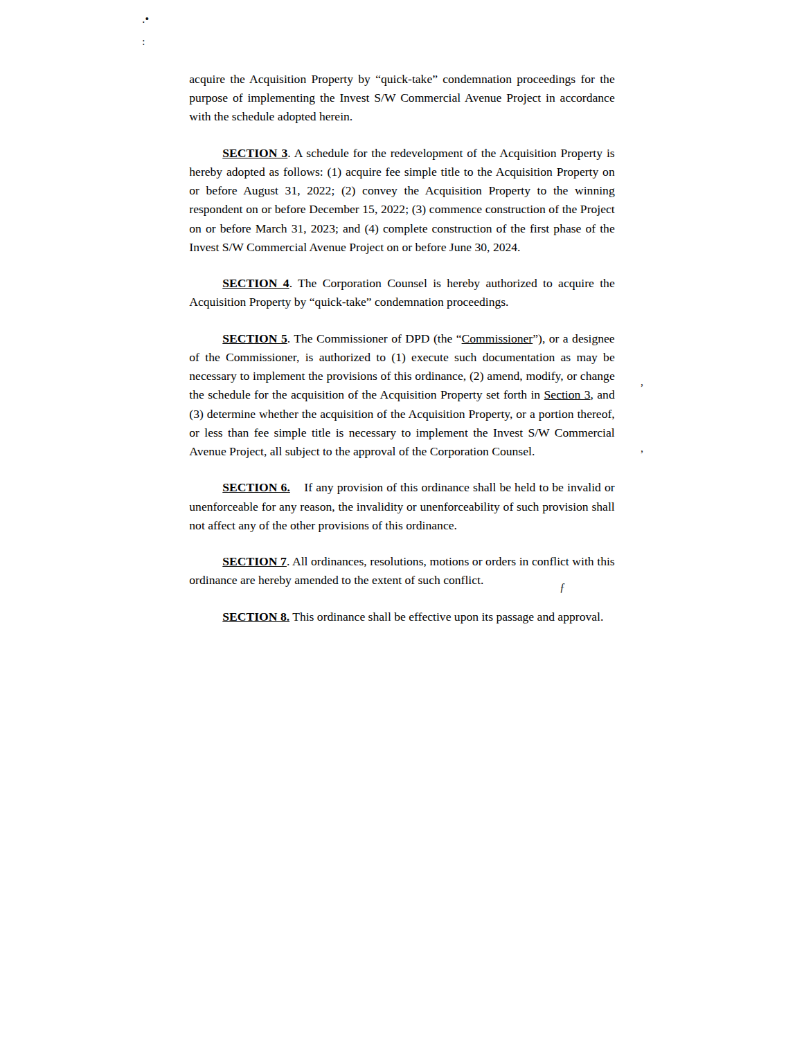.• :
, , ƒ
acquire the Acquisition Property by “quick-take” condemnation proceedings for the purpose of implementing the Invest S/W Commercial Avenue Project in accordance with the schedule adopted herein.
SECTION 3. A schedule for the redevelopment of the Acquisition Property is hereby adopted as follows: (1) acquire fee simple title to the Acquisition Property on or before August 31, 2022; (2) convey the Acquisition Property to the winning respondent on or before December 15, 2022; (3) commence construction of the Project on or before March 31, 2023; and (4) complete construction of the first phase of the Invest S/W Commercial Avenue Project on or before June 30, 2024.
SECTION 4. The Corporation Counsel is hereby authorized to acquire the Acquisition Property by “quick-take” condemnation proceedings.
SECTION 5. The Commissioner of DPD (the “Commissioner”), or a designee of the Commissioner, is authorized to (1) execute such documentation as may be necessary to implement the provisions of this ordinance, (2) amend, modify, or change the schedule for the acquisition of the Acquisition Property set forth in Section 3, and (3) determine whether the acquisition of the Acquisition Property, or a portion thereof, or less than fee simple title is necessary to implement the Invest S/W Commercial Avenue Project, all subject to the approval of the Corporation Counsel.
SECTION 6. If any provision of this ordinance shall be held to be invalid or unenforceable for any reason, the invalidity or unenforceability of such provision shall not affect any of the other provisions of this ordinance.
SECTION 7. All ordinances, resolutions, motions or orders in conflict with this ordinance are hereby amended to the extent of such conflict.
SECTION 8. This ordinance shall be effective upon its passage and approval.